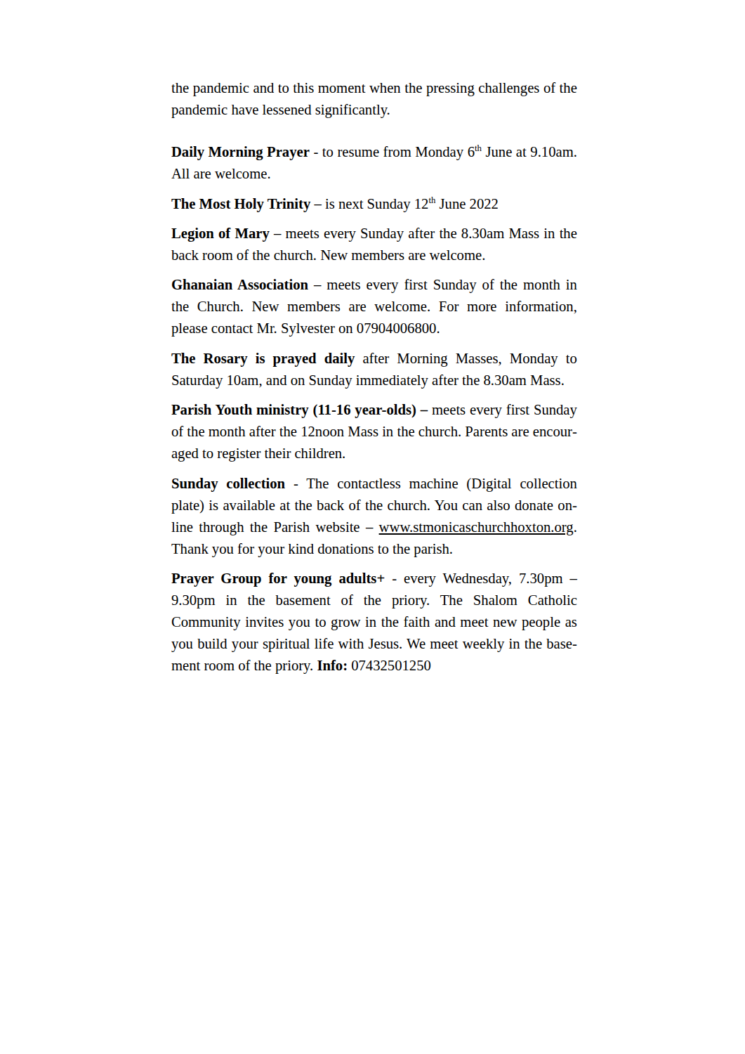the pandemic and to this moment when the pressing challenges of the pandemic have lessened significantly.
Daily Morning Prayer - to resume from Monday 6th June at 9.10am. All are welcome.
The Most Holy Trinity – is next Sunday 12th June 2022
Legion of Mary – meets every Sunday after the 8.30am Mass in the back room of the church. New members are welcome.
Ghanaian Association – meets every first Sunday of the month in the Church. New members are welcome. For more information, please contact Mr. Sylvester on 07904006800.
The Rosary is prayed daily after Morning Masses, Monday to Saturday 10am, and on Sunday immediately after the 8.30am Mass.
Parish Youth ministry (11-16 year-olds) – meets every first Sunday of the month after the 12noon Mass in the church. Parents are encouraged to register their children.
Sunday collection - The contactless machine (Digital collection plate) is available at the back of the church. You can also donate online through the Parish website – www.stmonicaschurchhoxton.org. Thank you for your kind donations to the parish.
Prayer Group for young adults+ - every Wednesday, 7.30pm – 9.30pm in the basement of the priory. The Shalom Catholic Community invites you to grow in the faith and meet new people as you build your spiritual life with Jesus. We meet weekly in the basement room of the priory. Info: 07432501250